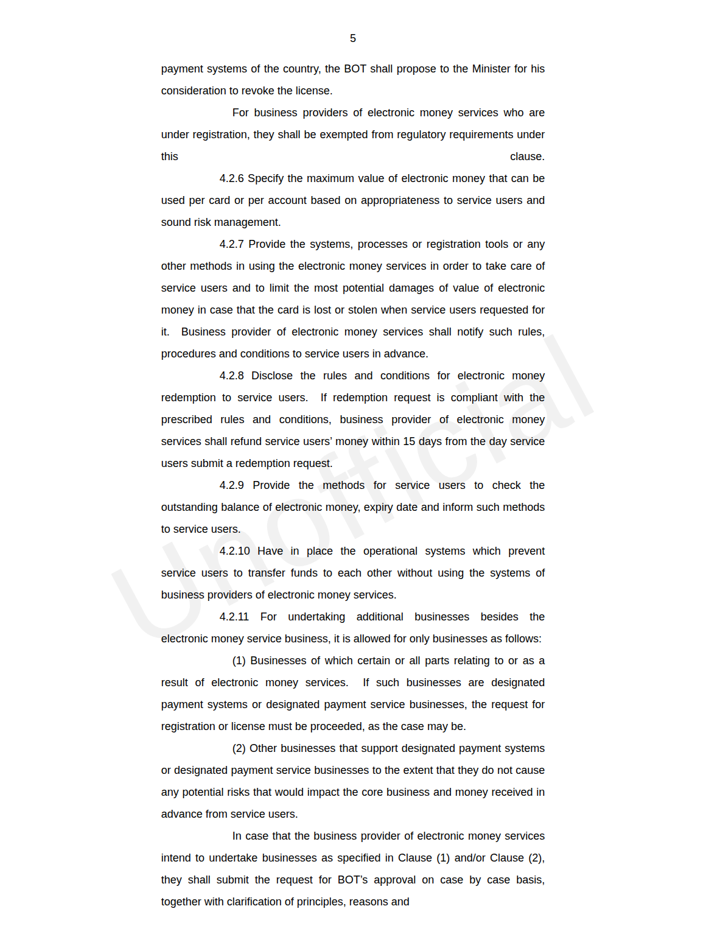Unofficial
5
payment systems of the country, the BOT shall propose to the Minister for his consideration to revoke the license.
For business providers of electronic money services who are under registration, they shall be exempted from regulatory requirements under this clause.
4.2.6 Specify the maximum value of electronic money that can be used per card or per account based on appropriateness to service users and sound risk management.
4.2.7 Provide the systems, processes or registration tools or any other methods in using the electronic money services in order to take care of service users and to limit the most potential damages of value of electronic money in case that the card is lost or stolen when service users requested for it. Business provider of electronic money services shall notify such rules, procedures and conditions to service users in advance.
4.2.8 Disclose the rules and conditions for electronic money redemption to service users. If redemption request is compliant with the prescribed rules and conditions, business provider of electronic money services shall refund service users’ money within 15 days from the day service users submit a redemption request.
4.2.9 Provide the methods for service users to check the outstanding balance of electronic money, expiry date and inform such methods to service users.
4.2.10 Have in place the operational systems which prevent service users to transfer funds to each other without using the systems of business providers of electronic money services.
4.2.11 For undertaking additional businesses besides the electronic money service business, it is allowed for only businesses as follows:
(1) Businesses of which certain or all parts relating to or as a result of electronic money services. If such businesses are designated payment systems or designated payment service businesses, the request for registration or license must be proceeded, as the case may be.
(2) Other businesses that support designated payment systems or designated payment service businesses to the extent that they do not cause any potential risks that would impact the core business and money received in advance from service users.
In case that the business provider of electronic money services intend to undertake businesses as specified in Clause (1) and/or Clause (2), they shall submit the request for BOT’s approval on case by case basis, together with clarification of principles, reasons and